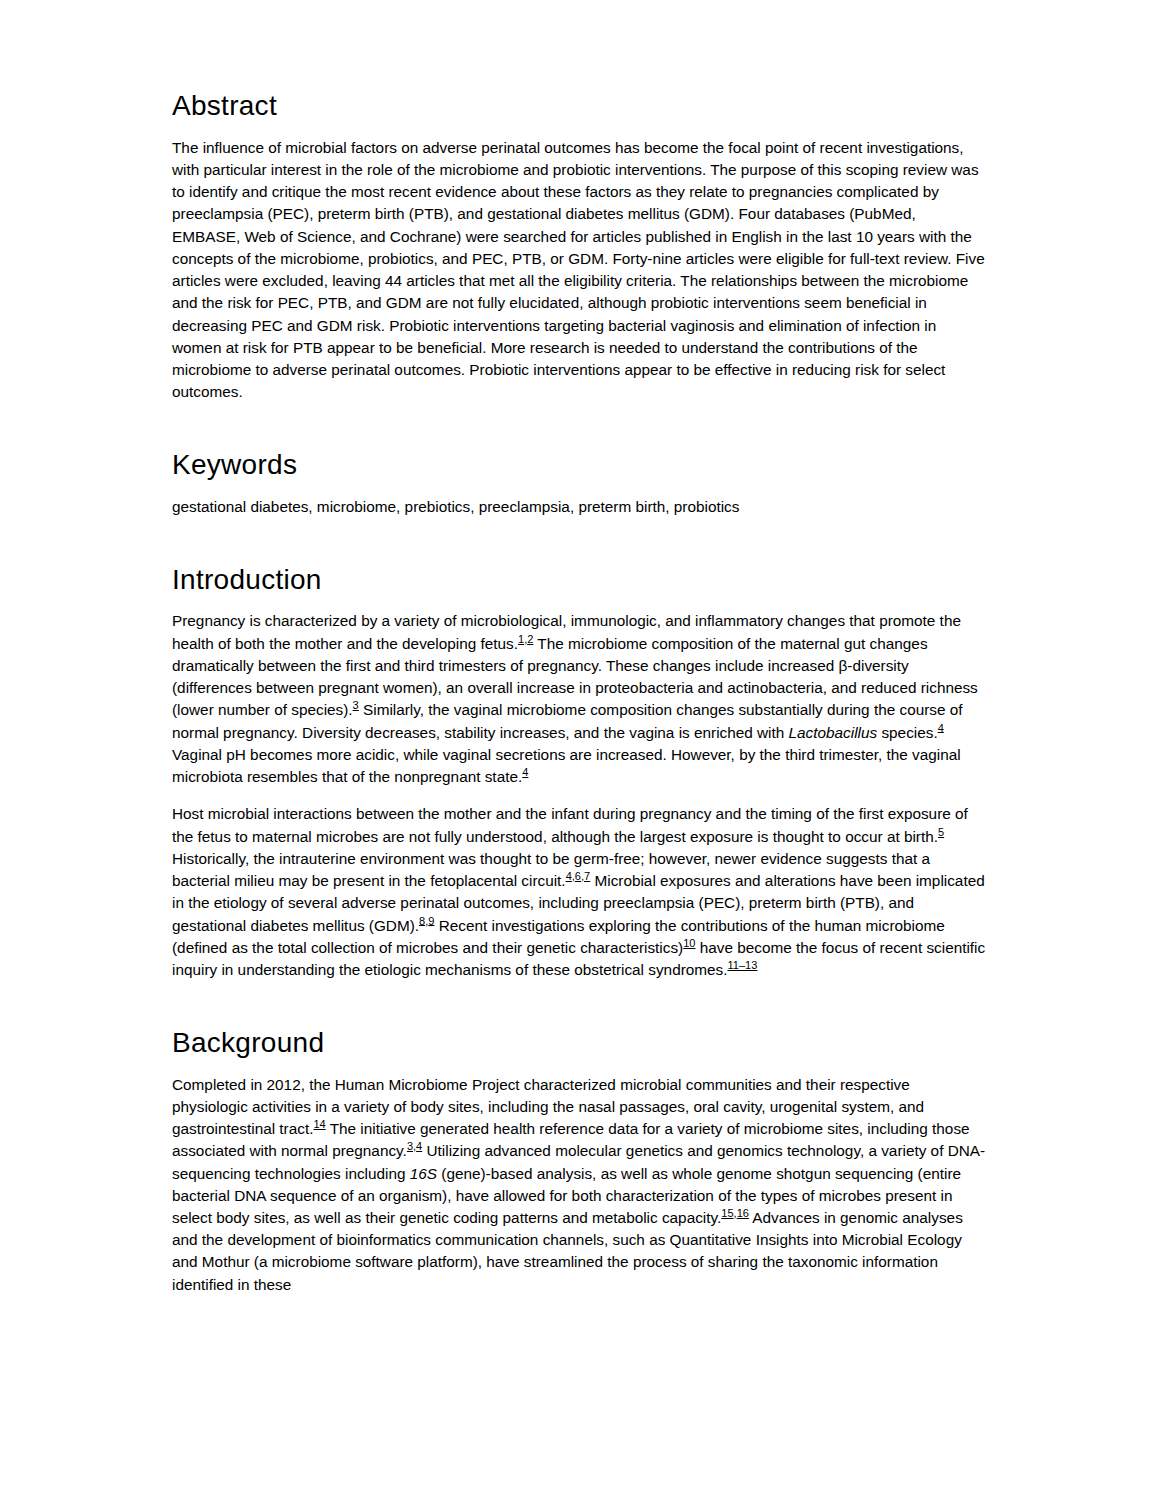Abstract
The influence of microbial factors on adverse perinatal outcomes has become the focal point of recent investigations, with particular interest in the role of the microbiome and probiotic interventions. The purpose of this scoping review was to identify and critique the most recent evidence about these factors as they relate to pregnancies complicated by preeclampsia (PEC), preterm birth (PTB), and gestational diabetes mellitus (GDM). Four databases (PubMed, EMBASE, Web of Science, and Cochrane) were searched for articles published in English in the last 10 years with the concepts of the microbiome, probiotics, and PEC, PTB, or GDM. Forty-nine articles were eligible for full-text review. Five articles were excluded, leaving 44 articles that met all the eligibility criteria. The relationships between the microbiome and the risk for PEC, PTB, and GDM are not fully elucidated, although probiotic interventions seem beneficial in decreasing PEC and GDM risk. Probiotic interventions targeting bacterial vaginosis and elimination of infection in women at risk for PTB appear to be beneficial. More research is needed to understand the contributions of the microbiome to adverse perinatal outcomes. Probiotic interventions appear to be effective in reducing risk for select outcomes.
Keywords
gestational diabetes, microbiome, prebiotics, preeclampsia, preterm birth, probiotics
Introduction
Pregnancy is characterized by a variety of microbiological, immunologic, and inflammatory changes that promote the health of both the mother and the developing fetus.1,2 The microbiome composition of the maternal gut changes dramatically between the first and third trimesters of pregnancy. These changes include increased β-diversity (differences between pregnant women), an overall increase in proteobacteria and actinobacteria, and reduced richness (lower number of species).3 Similarly, the vaginal microbiome composition changes substantially during the course of normal pregnancy. Diversity decreases, stability increases, and the vagina is enriched with Lactobacillus species.4 Vaginal pH becomes more acidic, while vaginal secretions are increased. However, by the third trimester, the vaginal microbiota resembles that of the nonpregnant state.4
Host microbial interactions between the mother and the infant during pregnancy and the timing of the first exposure of the fetus to maternal microbes are not fully understood, although the largest exposure is thought to occur at birth.5 Historically, the intrauterine environment was thought to be germ-free; however, newer evidence suggests that a bacterial milieu may be present in the fetoplacental circuit.4,6,7 Microbial exposures and alterations have been implicated in the etiology of several adverse perinatal outcomes, including preeclampsia (PEC), preterm birth (PTB), and gestational diabetes mellitus (GDM).8,9 Recent investigations exploring the contributions of the human microbiome (defined as the total collection of microbes and their genetic characteristics)10 have become the focus of recent scientific inquiry in understanding the etiologic mechanisms of these obstetrical syndromes.11–13
Background
Completed in 2012, the Human Microbiome Project characterized microbial communities and their respective physiologic activities in a variety of body sites, including the nasal passages, oral cavity, urogenital system, and gastrointestinal tract.14 The initiative generated health reference data for a variety of microbiome sites, including those associated with normal pregnancy.3,4 Utilizing advanced molecular genetics and genomics technology, a variety of DNA-sequencing technologies including 16S (gene)-based analysis, as well as whole genome shotgun sequencing (entire bacterial DNA sequence of an organism), have allowed for both characterization of the types of microbes present in select body sites, as well as their genetic coding patterns and metabolic capacity.15,16 Advances in genomic analyses and the development of bioinformatics communication channels, such as Quantitative Insights into Microbial Ecology and Mothur (a microbiome software platform), have streamlined the process of sharing the taxonomic information identified in these